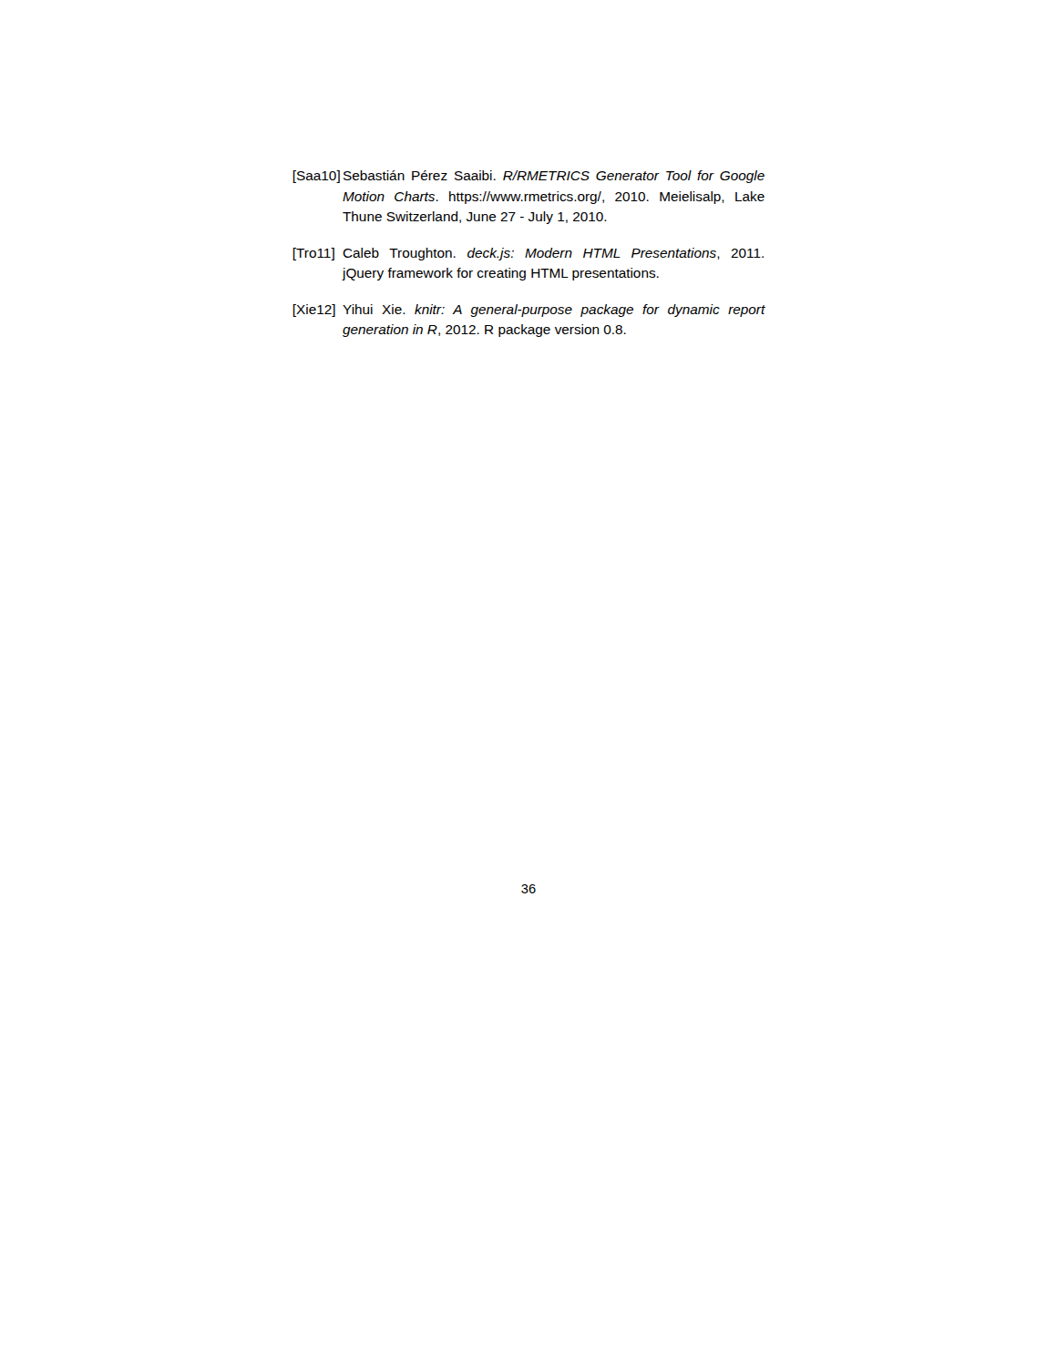[Saa10]
Sebastián Pérez Saaibi. R/RMETRICS Generator Tool for Google Motion Charts. https://www.rmetrics.org/, 2010. Meielisalp, Lake Thune Switzerland, June 27 - July 1, 2010.
[Tro11]
Caleb Troughton. deck.js: Modern HTML Presentations, 2011. jQuery framework for creating HTML presentations.
[Xie12]
Yihui Xie. knitr: A general-purpose package for dynamic report generation in R, 2012. R package version 0.8.
36